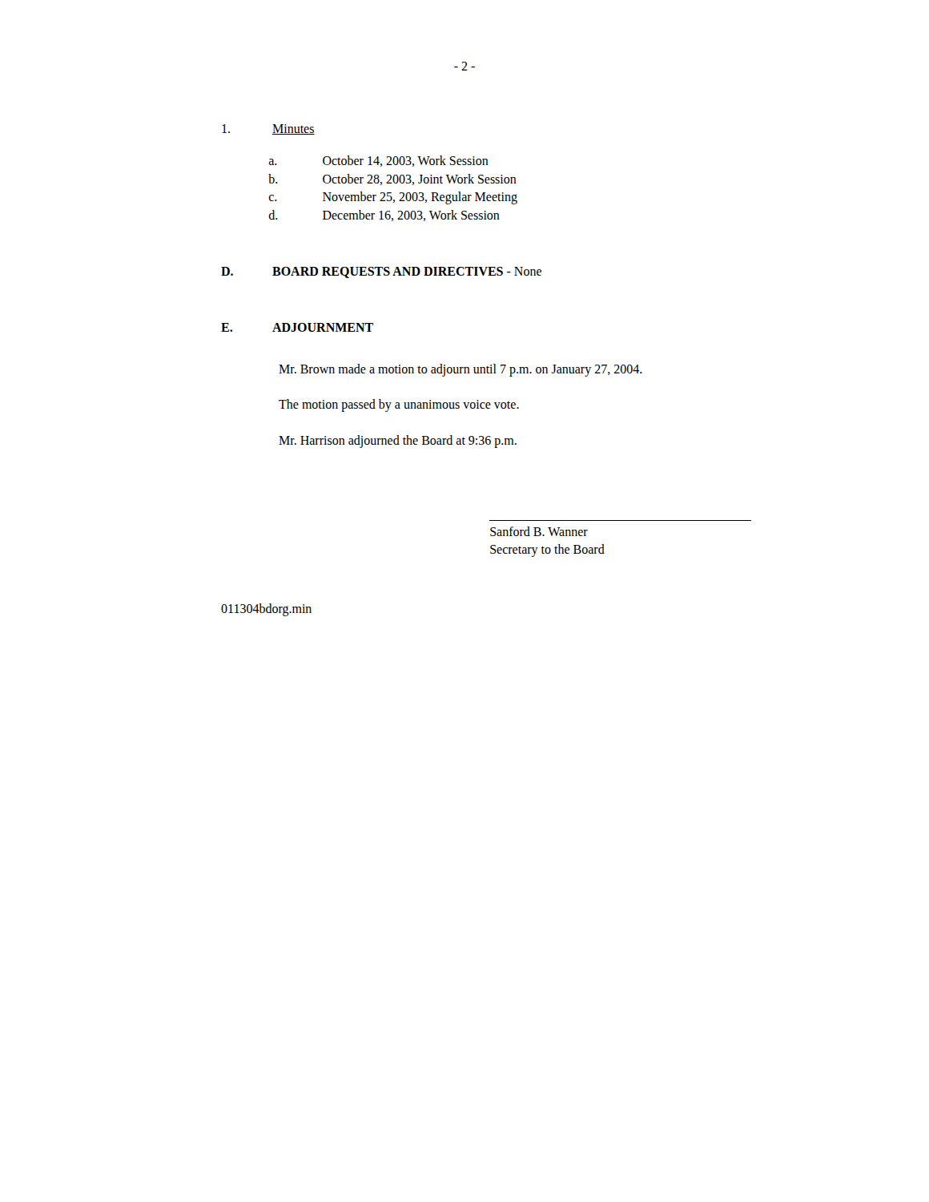- 2 -
1.
Minutes
a.
October 14, 2003, Work Session
b.
October 28, 2003, Joint Work Session
c.
November 25, 2003, Regular Meeting
d.
December 16, 2003, Work Session
D.
BOARD REQUESTS AND DIRECTIVES - None
E.
ADJOURNMENT
Mr. Brown made a motion to adjourn until 7 p.m. on January 27, 2004.
The motion passed by a unanimous voice vote.
Mr. Harrison adjourned the Board at 9:36 p.m.
Sanford B. Wanner
Secretary to the Board
011304bdorg.min